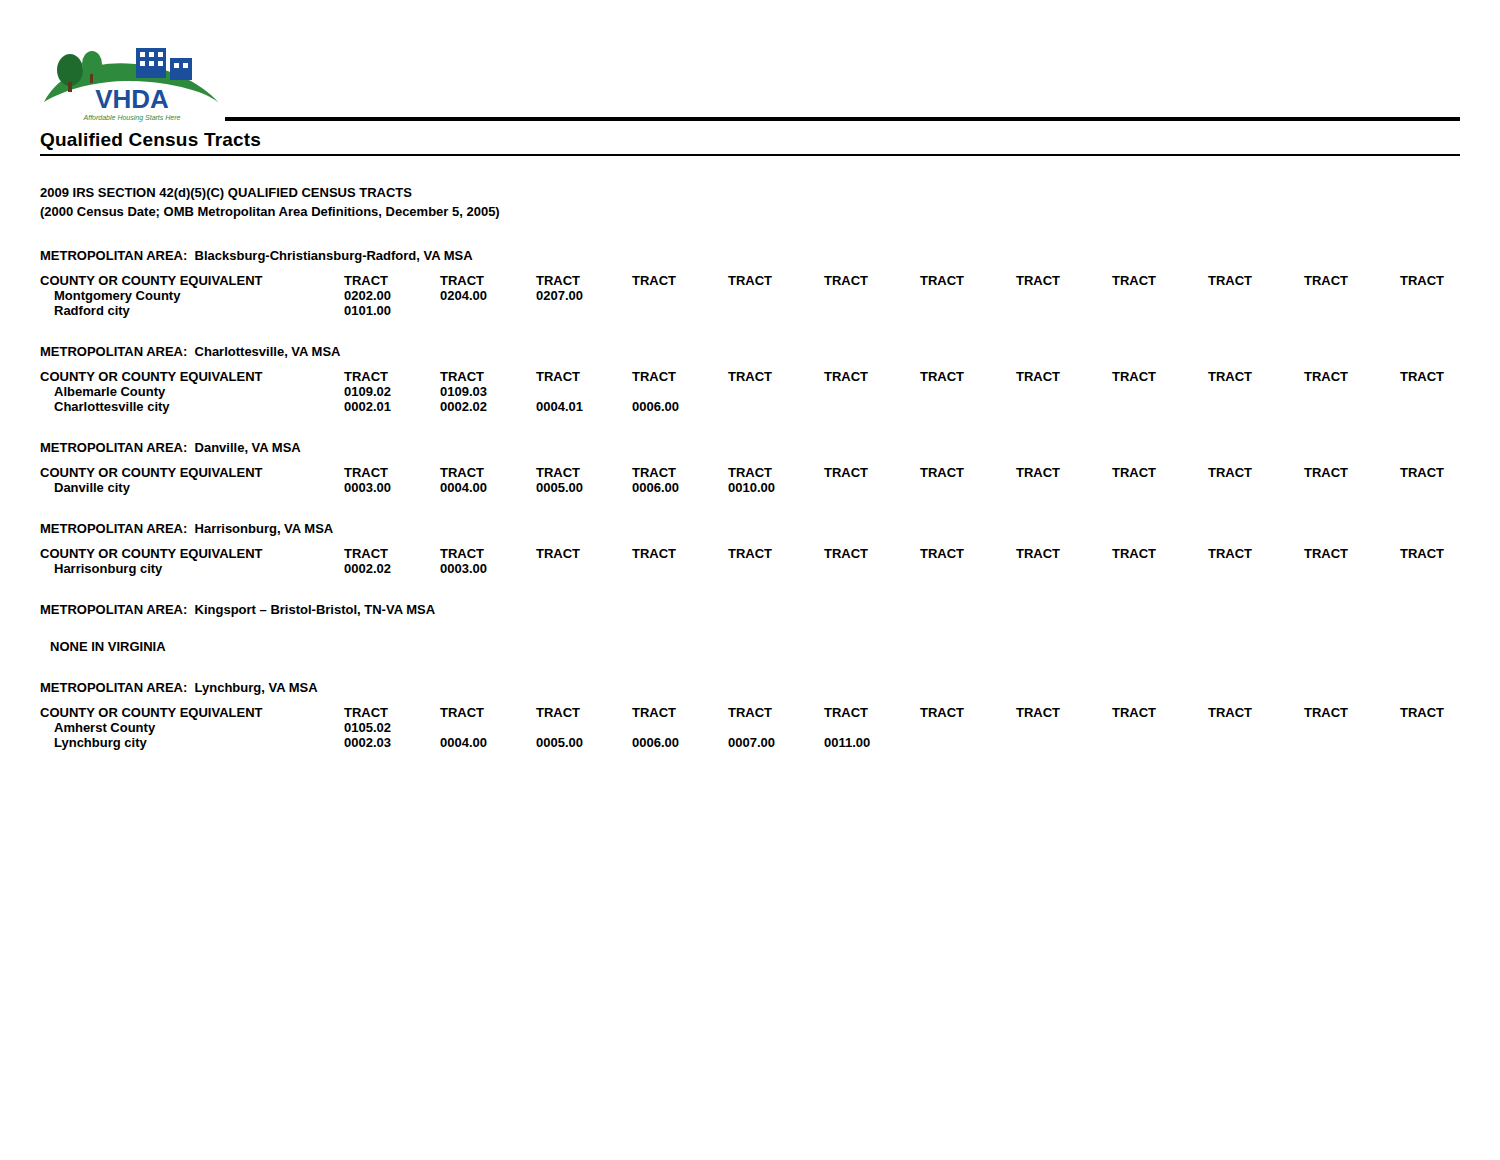VHDA Affordable Housing Starts Here
Qualified Census Tracts
2009 IRS SECTION 42(d)(5)(C) QUALIFIED CENSUS TRACTS
(2000 Census Date; OMB Metropolitan Area Definitions, December 5, 2005)
METROPOLITAN AREA: Blacksburg-Christiansburg-Radford, VA MSA
| COUNTY OR COUNTY EQUIVALENT | TRACT | TRACT | TRACT | TRACT | TRACT | TRACT | TRACT | TRACT | TRACT | TRACT | TRACT | TRACT |
| --- | --- | --- | --- | --- | --- | --- | --- | --- | --- | --- | --- | --- |
| Montgomery County | 0202.00 | 0204.00 | 0207.00 | | | | | | | | | |
| Radford city | 0101.00 | | | | | | | | | | | |
METROPOLITAN AREA: Charlottesville, VA MSA
| COUNTY OR COUNTY EQUIVALENT | TRACT | TRACT | TRACT | TRACT | TRACT | TRACT | TRACT | TRACT | TRACT | TRACT | TRACT | TRACT |
| --- | --- | --- | --- | --- | --- | --- | --- | --- | --- | --- | --- | --- |
| Albemarle County | 0109.02 | 0109.03 | | | | | | | | | | |
| Charlottesville city | 0002.01 | 0002.02 | 0004.01 | 0006.00 | | | | | | | | |
METROPOLITAN AREA: Danville, VA MSA
| COUNTY OR COUNTY EQUIVALENT | TRACT | TRACT | TRACT | TRACT | TRACT | TRACT | TRACT | TRACT | TRACT | TRACT | TRACT | TRACT |
| --- | --- | --- | --- | --- | --- | --- | --- | --- | --- | --- | --- | --- |
| Danville city | 0003.00 | 0004.00 | 0005.00 | 0006.00 | 0010.00 | | | | | | | |
METROPOLITAN AREA: Harrisonburg, VA MSA
| COUNTY OR COUNTY EQUIVALENT | TRACT | TRACT | TRACT | TRACT | TRACT | TRACT | TRACT | TRACT | TRACT | TRACT | TRACT | TRACT |
| --- | --- | --- | --- | --- | --- | --- | --- | --- | --- | --- | --- | --- |
| Harrisonburg city | 0002.02 | 0003.00 | | | | | | | | | | |
METROPOLITAN AREA: Kingsport – Bristol-Bristol, TN-VA MSA
NONE IN VIRGINIA
METROPOLITAN AREA: Lynchburg, VA MSA
| COUNTY OR COUNTY EQUIVALENT | TRACT | TRACT | TRACT | TRACT | TRACT | TRACT | TRACT | TRACT | TRACT | TRACT | TRACT | TRACT |
| --- | --- | --- | --- | --- | --- | --- | --- | --- | --- | --- | --- | --- |
| Amherst County | 0105.02 | | | | | | | | | | | |
| Lynchburg city | 0002.03 | 0004.00 | 0005.00 | 0006.00 | 0007.00 | 0011.00 | | | | | | |